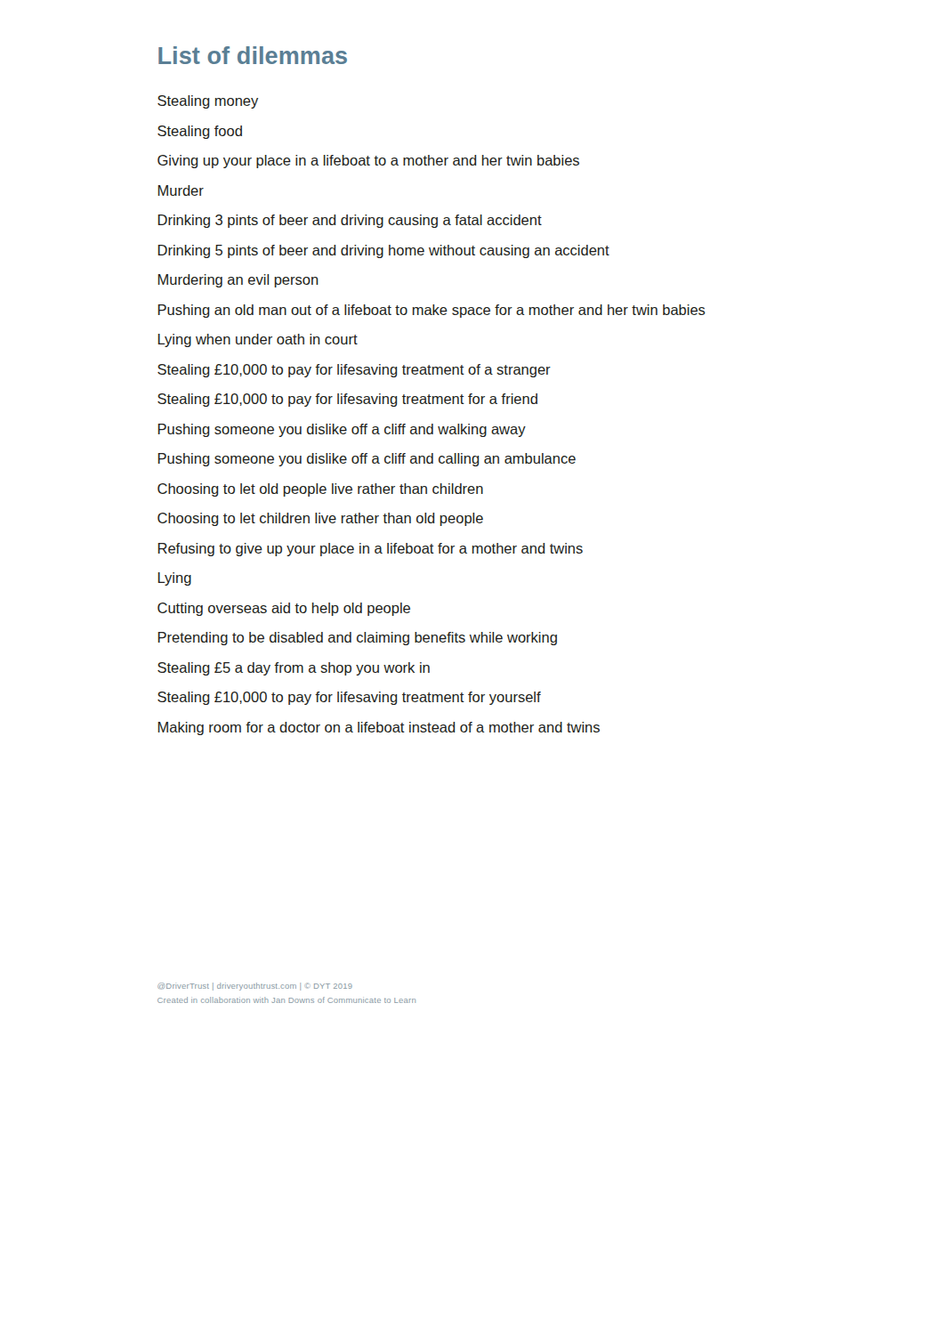List of dilemmas
Stealing money
Stealing food
Giving up your place in a lifeboat to a mother and her twin babies
Murder
Drinking 3 pints of beer and driving causing a fatal accident
Drinking 5 pints of beer and driving home without causing an accident
Murdering an evil person
Pushing an old man out of a lifeboat to make space for a mother and her twin babies
Lying when under oath in court
Stealing £10,000 to pay for lifesaving treatment of a stranger
Stealing £10,000 to pay for lifesaving treatment for a friend
Pushing someone you dislike off a cliff and walking away
Pushing someone you dislike off a cliff and calling an ambulance
Choosing to let old people live rather than children
Choosing to let children live rather than old people
Refusing to give up your place in a lifeboat for a mother and twins
Lying
Cutting overseas aid to help old people
Pretending to be disabled and claiming benefits while working
Stealing £5 a day from a shop you work in
Stealing £10,000 to pay for lifesaving treatment for yourself
Making room for a doctor on a lifeboat instead of a mother and twins
@DriverTrust | driveryouthtrust.com | © DYT 2019
Created in collaboration with Jan Downs of Communicate to Learn